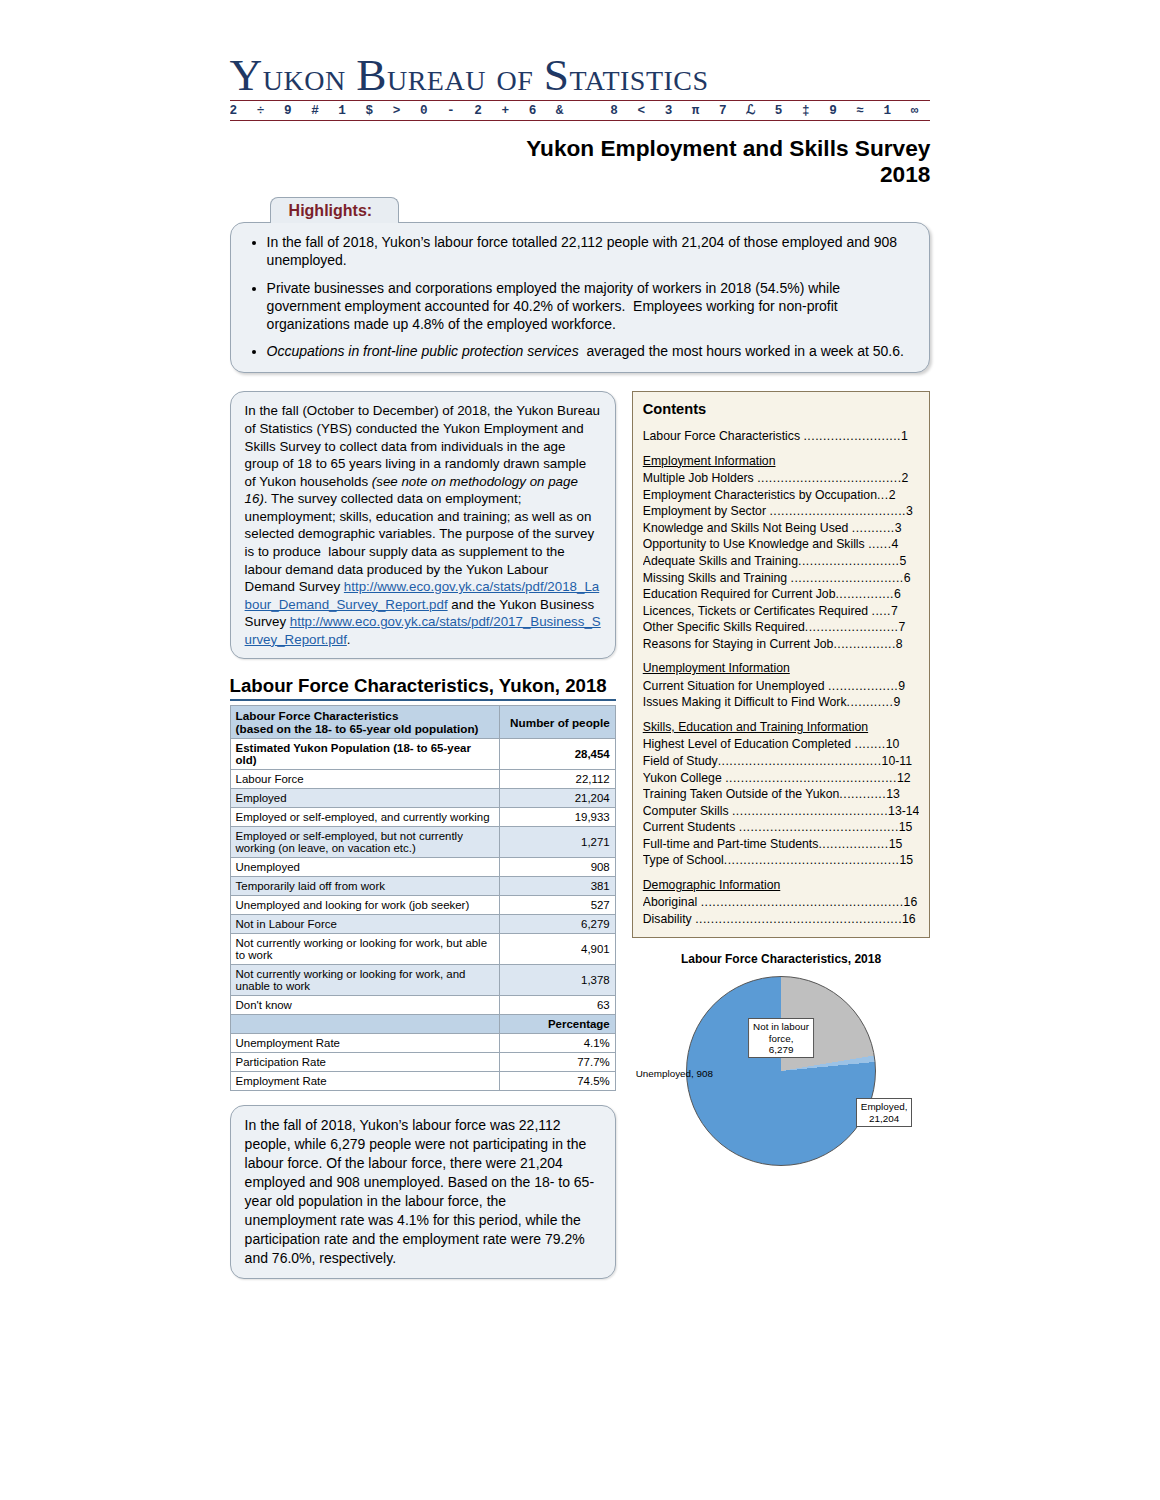Yukon Bureau of Statistics
2 ÷ 9 # 1 $ > 0 - 2 + 6 & 8 < 3 π 7 ℒ 5 ‡ 9 ≈ 1 ∞ ^
Yukon Employment and Skills Survey
2018
Highlights:
In the fall of 2018, Yukon’s labour force totalled 22,112 people with 21,204 of those employed and 908 unemployed.
Private businesses and corporations employed the majority of workers in 2018 (54.5%) while government employment accounted for 40.2% of workers. Employees working for non-profit organizations made up 4.8% of the employed workforce.
Occupations in front-line public protection services averaged the most hours worked in a week at 50.6.
In the fall (October to December) of 2018, the Yukon Bureau of Statistics (YBS) conducted the Yukon Employment and Skills Survey to collect data from individuals in the age group of 18 to 65 years living in a randomly drawn sample of Yukon households (see note on methodology on page 16). The survey collected data on employment; unemployment; skills, education and training; as well as on selected demographic variables. The purpose of the survey is to produce labour supply data as supplement to the labour demand data produced by the Yukon Labour Demand Survey http://www.eco.gov.yk.ca/stats/pdf/2018_Labour_Demand_Survey_Report.pdf and the Yukon Business Survey http://www.eco.gov.yk.ca/stats/pdf/2017_Business_Survey_Report.pdf.
Labour Force Characteristics, Yukon, 2018
| Labour Force Characteristics (based on the 18- to 65-year old population) | Number of people |
| --- | --- |
| Estimated Yukon Population (18- to 65-year old) | 28,454 |
| Labour Force | 22,112 |
| Employed | 21,204 |
| Employed or self-employed, and currently working | 19,933 |
| Employed or self-employed, but not currently working (on leave, on vacation etc.) | 1,271 |
| Unemployed | 908 |
| Temporarily laid off from work | 381 |
| Unemployed and looking for work (job seeker) | 527 |
| Not in Labour Force | 6,279 |
| Not currently working or looking for work, but able to work | 4,901 |
| Not currently working or looking for work, and unable to work | 1,378 |
| Don't know | 63 |
| | Percentage |
| Unemployment Rate | 4.1% |
| Participation Rate | 77.7% |
| Employment Rate | 74.5% |
In the fall of 2018, Yukon’s labour force was 22,112 people, while 6,279 people were not participating in the labour force. Of the labour force, there were 21,204 employed and 908 unemployed. Based on the 18- to 65-year old population in the labour force, the unemployment rate was 4.1% for this period, while the participation rate and the employment rate were 79.2% and 76.0%, respectively.
Contents
Labour Force Characteristics ......................... 1
Employment Information
Multiple Job Holders ..................................... 2
Employment Characteristics by Occupation... 2
Employment by Sector ................................... 3
Knowledge and Skills Not Being Used ........... 3
Opportunity to Use Knowledge and Skills ...... 4
Adequate Skills and Training.......................... 5
Missing Skills and Training ............................. 6
Education Required for Current Job............... 6
Licences, Tickets or Certificates Required ..... 7
Other Specific Skills Required........................ 7
Reasons for Staying in Current Job................ 8
Unemployment Information
Current Situation for Unemployed .................. 9
Issues Making it Difficult to Find Work............ 9
Skills, Education and Training Information
Highest Level of Education Completed ........ 10
Field of Study.......................................... 10-11
Yukon College ............................................ 12
Training Taken Outside of the Yukon............ 13
Computer Skills ........................................ 13-14
Current Students ......................................... 15
Full-time and Part-time Students.................. 15
Type of School............................................. 15
Demographic Information
Aboriginal .................................................... 16
Disability ..................................................... 16
Labour Force Characteristics, 2018
Not in labour
force,
6,279
Unemployed, 908
Employed,
21,204